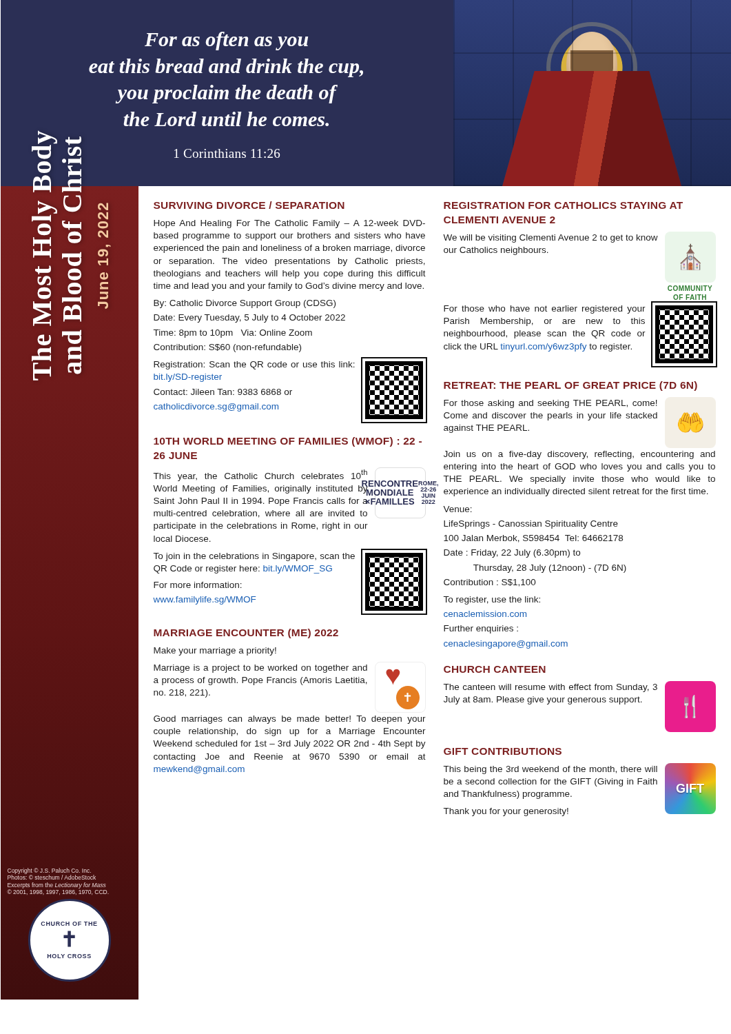For as often as you
eat this bread and drink the cup,
you proclaim the death of
the Lord until he comes.
1 Corinthians 11:26
The Most Holy Body
and Blood of Christ
June 19, 2022
Copyright © J.S. Paluch Co. Inc.
Photos: © steschum / AdobeStock
Excerpts from the Lectionary for Mass
© 2001, 1998, 1997, 1986, 1970, CCD.
CHURCH OF THE
✝
HOLY CROSS
Surviving Divorce / Separation
Hope And Healing For The Catholic Family – A 12-week DVD-based programme to support our brothers and sisters who have experienced the pain and loneliness of a broken marriage, divorce or separation. The video presentations by Catholic priests, theologians and teachers will help you cope during this difficult time and lead you and your family to God’s divine mercy and love.
By: Catholic Divorce Support Group (CDSG)
Date: Every Tuesday, 5 July to 4 October 2022
Time: 8pm to 10pm Via: Online Zoom
Contribution: S$60 (non-refundable)
Registration: Scan the QR code or use this link: bit.ly/SD-register
Contact: Jileen Tan: 9383 6868 or
catholicdivorce.sg@gmail.com
10th World Meeting of Families (WMOF) : 22 - 26 June
This year, the Catholic Church celebrates 10th World Meeting of Families, originally instituted by Saint John Paul II in 1994. Pope Francis calls for a multi-centred celebration, where all are invited to participate in the celebrations in Rome, right in our local Diocese.
RENCONTRE MONDIALE
×FAMILLES
ROME, 22-26 JUIN 2022
To join in the celebrations in Singapore, scan the QR Code or register here: bit.ly/WMOF_SG
For more information:
www.familylife.sg/WMOF
Marriage Encounter (ME) 2022
Make your marriage a priority!
Marriage is a project to be worked on together and a process of growth. Pope Francis (Amoris Laetitia, no. 218, 221).
Good marriages can always be made better! To deepen your couple relationship, do sign up for a Marriage Encounter Weekend scheduled for 1st – 3rd July 2022 OR 2nd - 4th Sept by contacting Joe and Reenie at 9670 5390 or email at mewkend@gmail.com
Registration for Catholics staying at Clementi Avenue 2
We will be visiting Clementi Avenue 2 to get to know our Catholics neighbours.
⛪
COMMUNITY
OF FAITH
For those who have not earlier registered your Parish Membership, or are new to this neighbourhood, please scan the QR code or click the URL tinyurl.com/y6wz3pfy to register.
Retreat: The Pearl of Great Price (7D 6N)
For those asking and seeking THE PEARL, come! Come and discover the pearls in your life stacked against THE PEARL.
🤲
Join us on a five-day discovery, reflecting, encountering and entering into the heart of GOD who loves you and calls you to THE PEARL. We specially invite those who would like to experience an individually directed silent retreat for the first time.
Venue:
LifeSprings - Canossian Spirituality Centre
100 Jalan Merbok, S598454 Tel: 64662178
Date : Friday, 22 July (6.30pm) to
Thursday, 28 July (12noon) - (7D 6N)
Contribution : S$1,100
To register, use the link:
cenaclemission.com
Further enquiries :
cenaclesingapore@gmail.com
Church Canteen
The canteen will resume with effect from Sunday, 3 July at 8am. Please give your generous support.
🍴
Gift Contributions
This being the 3rd weekend of the month, there will be a second collection for the GIFT (Giving in Faith and Thankfulness) programme.
Thank you for your generosity!
GIFT